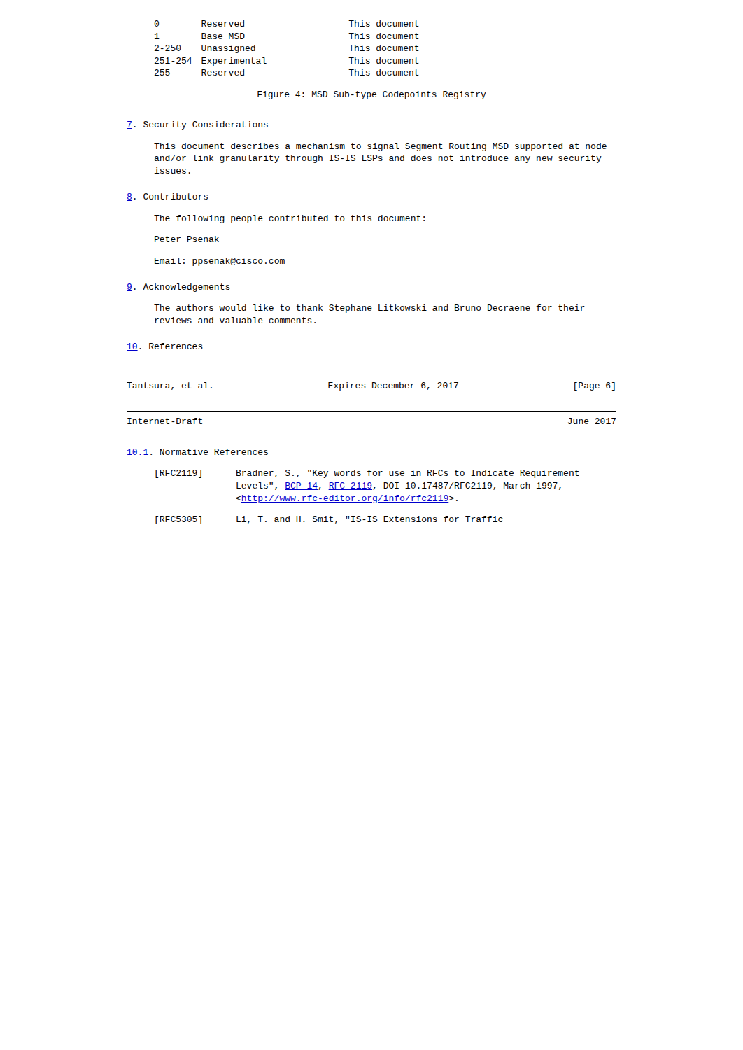| 0 | Reserved | This document |
| 1 | Base MSD | This document |
| 2-250 | Unassigned | This document |
| 251-254 | Experimental | This document |
| 255 | Reserved | This document |
Figure 4: MSD Sub-type Codepoints Registry
7. Security Considerations
This document describes a mechanism to signal Segment Routing MSD supported at node and/or link granularity through IS-IS LSPs and does not introduce any new security issues.
8. Contributors
The following people contributed to this document:
Peter Psenak
Email: ppsenak@cisco.com
9. Acknowledgements
The authors would like to thank Stephane Litkowski and Bruno Decraene for their reviews and valuable comments.
10. References
Tantsura, et al. Expires December 6, 2017 [Page 6]
Internet-Draft June 2017
10.1. Normative References
[RFC2119] Bradner, S., "Key words for use in RFCs to Indicate Requirement Levels", BCP 14, RFC 2119, DOI 10.17487/RFC2119, March 1997, <http://www.rfc-editor.org/info/rfc2119>.
[RFC5305] Li, T. and H. Smit, "IS-IS Extensions for Traffic